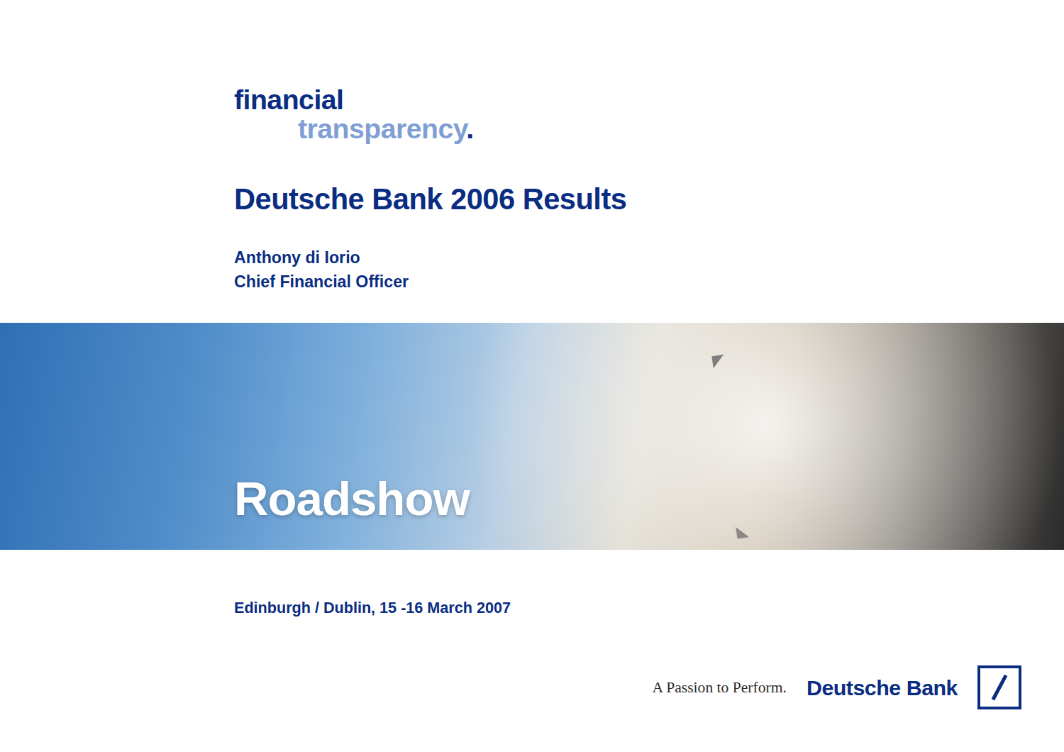financial transparency.
Deutsche Bank 2006 Results
Anthony di Iorio
Chief Financial Officer
Roadshow
Edinburgh / Dublin, 15 -16 March 2007
A Passion to Perform. Deutsche Bank